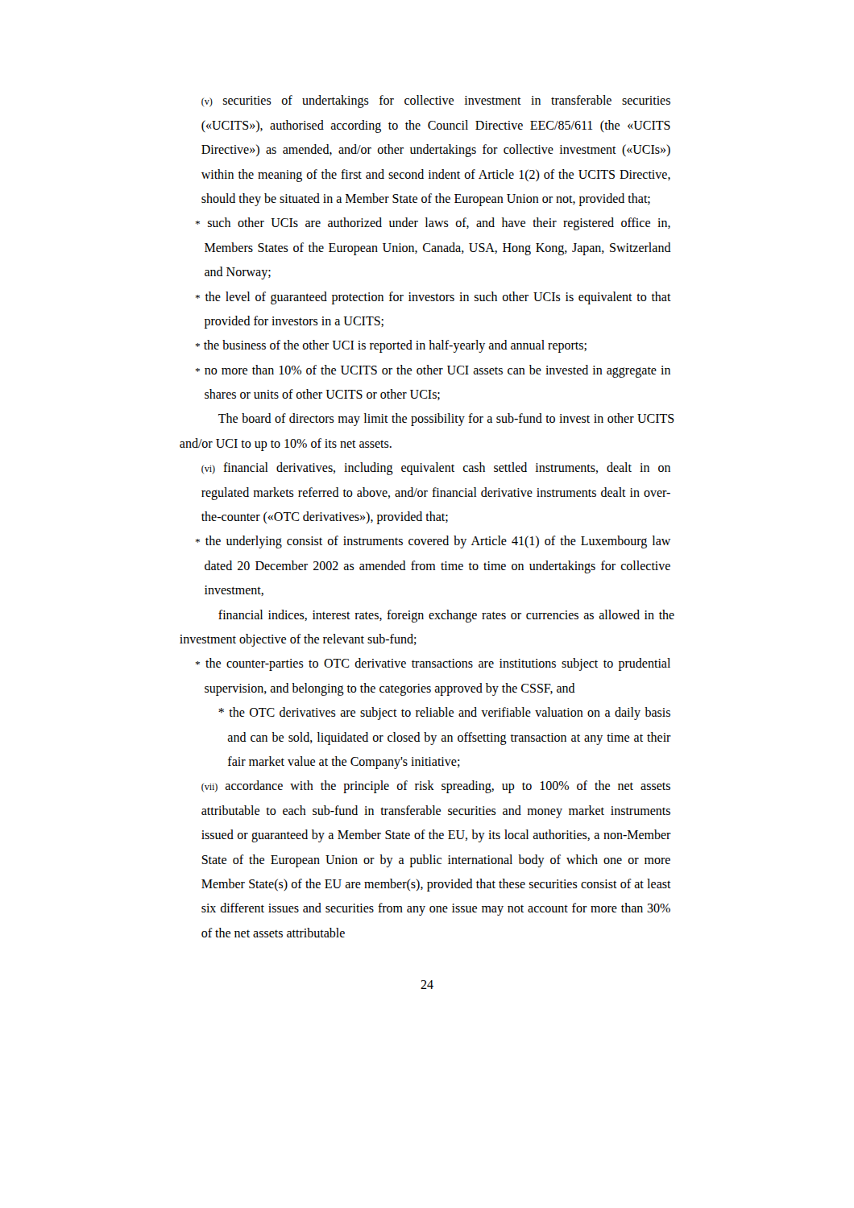(v) securities of undertakings for collective investment in transferable securities («UCITS»), authorised according to the Council Directive EEC/85/611 (the «UCITS Directive») as amended, and/or other undertakings for collective investment («UCIs») within the meaning of the first and second indent of Article 1(2) of the UCITS Directive, should they be situated in a Member State of the European Union or not, provided that;
* such other UCIs are authorized under laws of, and have their registered office in, Members States of the European Union, Canada, USA, Hong Kong, Japan, Switzerland and Norway;
* the level of guaranteed protection for investors in such other UCIs is equivalent to that provided for investors in a UCITS;
* the business of the other UCI is reported in half-yearly and annual reports;
* no more than 10% of the UCITS or the other UCI assets can be invested in aggregate in shares or units of other UCITS or other UCIs;
The board of directors may limit the possibility for a sub-fund to invest in other UCITS and/or UCI to up to 10% of its net assets.
(vi) financial derivatives, including equivalent cash settled instruments, dealt in on regulated markets referred to above, and/or financial derivative instruments dealt in over-the-counter («OTC derivatives»), provided that;
* the underlying consist of instruments covered by Article 41(1) of the Luxembourg law dated 20 December 2002 as amended from time to time on undertakings for collective investment,
financial indices, interest rates, foreign exchange rates or currencies as allowed in the investment objective of the relevant sub-fund;
* the counter-parties to OTC derivative transactions are institutions subject to prudential supervision, and belonging to the categories approved by the CSSF, and
* the OTC derivatives are subject to reliable and verifiable valuation on a daily basis and can be sold, liquidated or closed by an offsetting transaction at any time at their fair market value at the Company's initiative;
(vii) accordance with the principle of risk spreading, up to 100% of the net assets attributable to each sub-fund in transferable securities and money market instruments issued or guaranteed by a Member State of the EU, by its local authorities, a non-Member State of the European Union or by a public international body of which one or more Member State(s) of the EU are member(s), provided that these securities consist of at least six different issues and securities from any one issue may not account for more than 30% of the net assets attributable
24